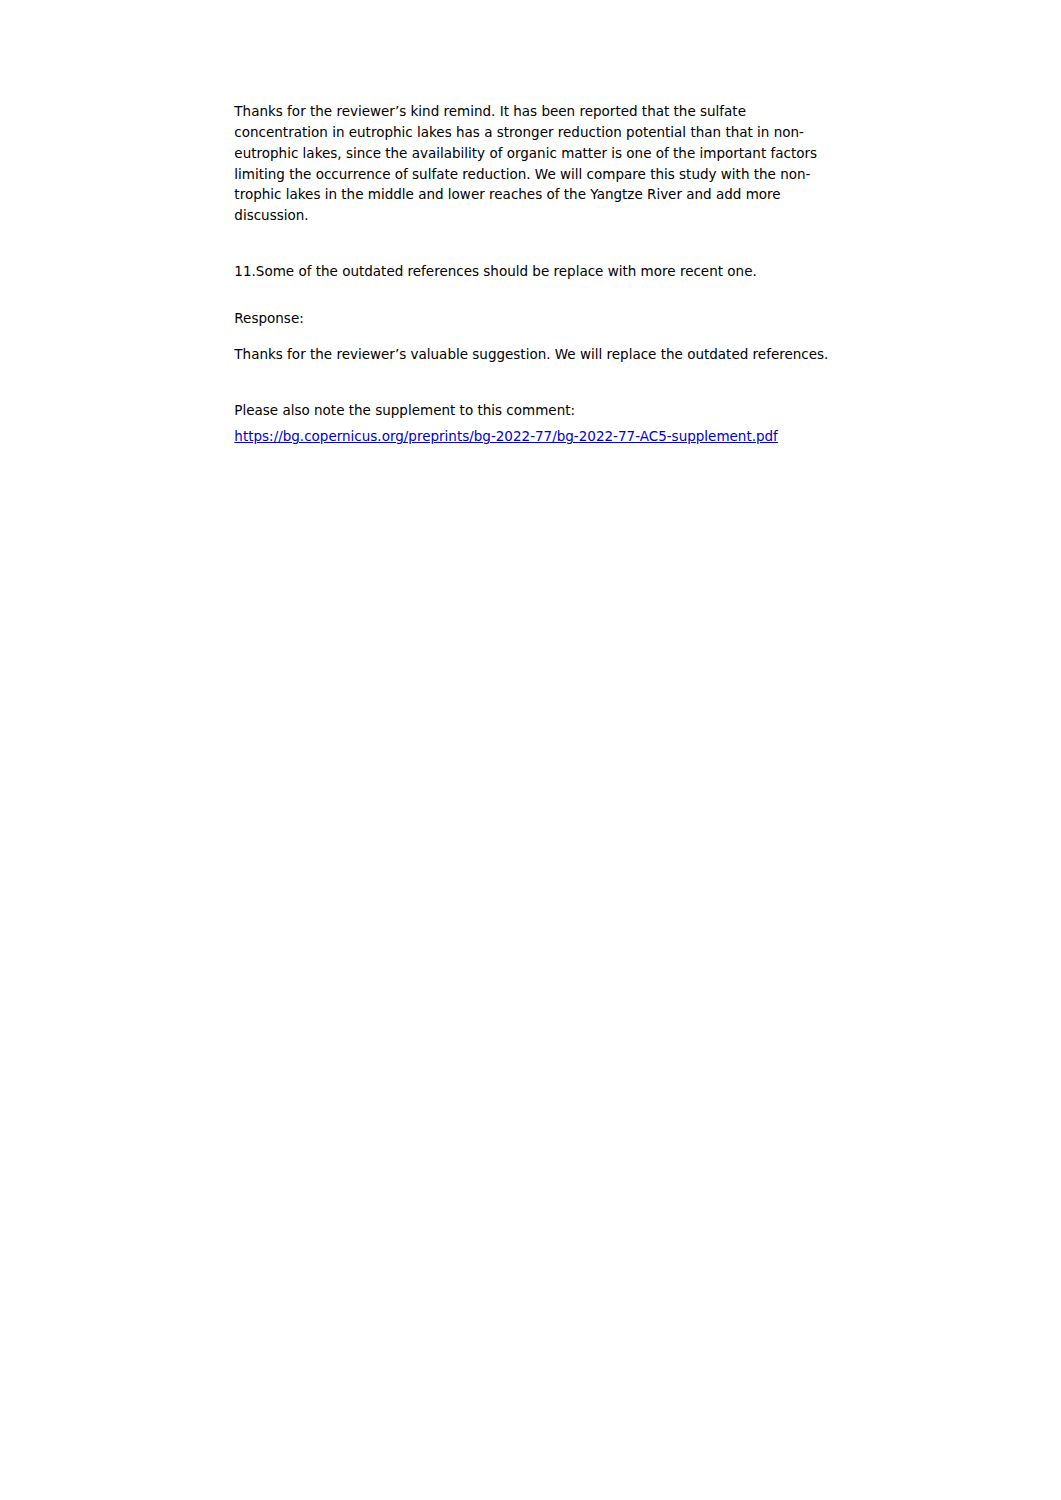Thanks for the reviewer’s kind remind. It has been reported that the sulfate concentration in eutrophic lakes has a stronger reduction potential than that in non-eutrophic lakes, since the availability of organic matter is one of the important factors limiting the occurrence of sulfate reduction. We will compare this study with the non-trophic lakes in the middle and lower reaches of the Yangtze River and add more discussion.
11.Some of the outdated references should be replace with more recent one.
Response:
Thanks for the reviewer’s valuable suggestion. We will replace the outdated references.
Please also note the supplement to this comment:
https://bg.copernicus.org/preprints/bg-2022-77/bg-2022-77-AC5-supplement.pdf